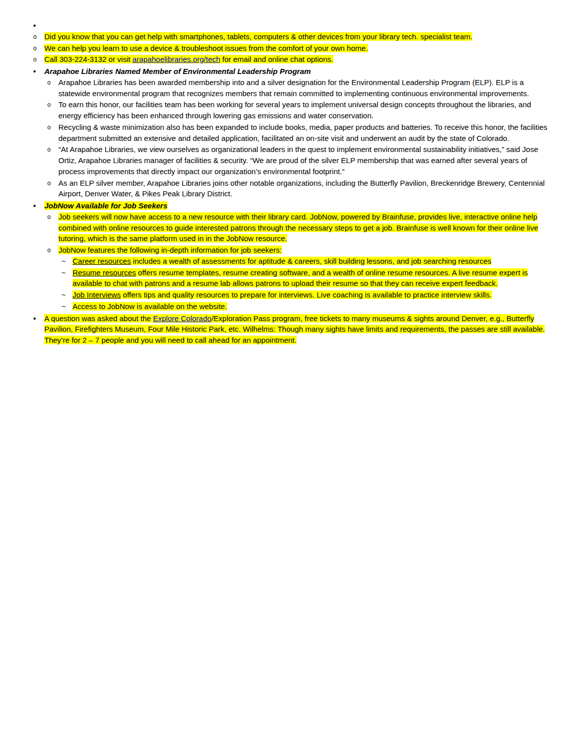Did you know that you can get help with smartphones, tablets, computers & other devices from your library tech. specialist team.
We can help you learn to use a device & troubleshoot issues from the comfort of your own home.
Call 303-224-3132 or visit arapahoelibraries.org/tech for email and online chat options.
Arapahoe Libraries Named Member of Environmental Leadership Program
Arapahoe Libraries has been awarded membership into and a silver designation for the Environmental Leadership Program (ELP). ELP is a statewide environmental program that recognizes members that remain committed to implementing continuous environmental improvements.
To earn this honor, our facilities team has been working for several years to implement universal design concepts throughout the libraries, and energy efficiency has been enhanced through lowering gas emissions and water conservation.
Recycling & waste minimization also has been expanded to include books, media, paper products and batteries. To receive this honor, the facilities department submitted an extensive and detailed application, facilitated an on-site visit and underwent an audit by the state of Colorado.
“At Arapahoe Libraries, we view ourselves as organizational leaders in the quest to implement environmental sustainability initiatives,” said Jose Ortiz, Arapahoe Libraries manager of facilities & security. “We are proud of the silver ELP membership that was earned after several years of process improvements that directly impact our organization’s environmental footprint.”
As an ELP silver member, Arapahoe Libraries joins other notable organizations, including the Butterfly Pavilion, Breckenridge Brewery, Centennial Airport, Denver Water, & Pikes Peak Library District.
JobNow Available for Job Seekers
Job seekers will now have access to a new resource with their library card. JobNow, powered by Brainfuse, provides live, interactive online help combined with online resources to guide interested patrons through the necessary steps to get a job. Brainfuse is well known for their online live tutoring, which is the same platform used in in the JobNow resource.
JobNow features the following in-depth information for job seekers:
Career resources includes a wealth of assessments for aptitude & careers, skill building lessons, and job searching resources
Resume resources offers resume templates, resume creating software, and a wealth of online resume resources. A live resume expert is available to chat with patrons and a resume lab allows patrons to upload their resume so that they can receive expert feedback.
Job Interviews offers tips and quality resources to prepare for interviews. Live coaching is available to practice interview skills.
Access to JobNow is available on the website.
A question was asked about the Explore Colorado/Exploration Pass program, free tickets to many museums & sights around Denver, e.g., Butterfly Pavilion, Firefighters Museum, Four Mile Historic Park, etc. Wilhelms: Though many sights have limits and requirements, the passes are still available. They’re for 2 – 7 people and you will need to call ahead for an appointment.